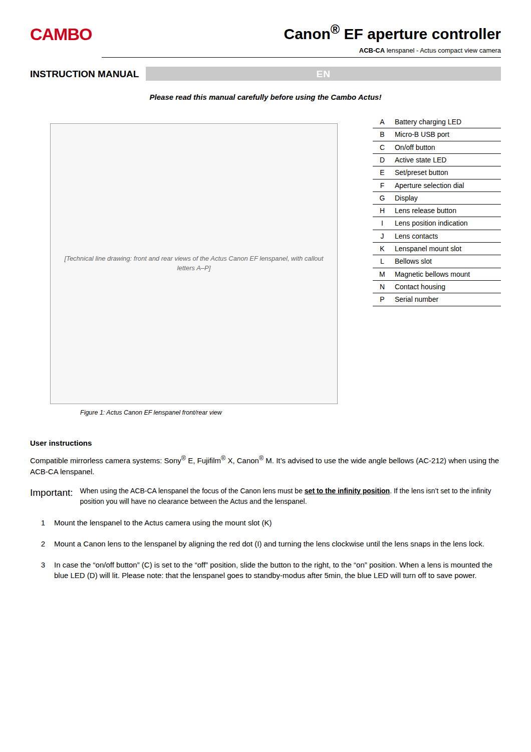CAMBO
Canon® EF aperture controller
ACB-CA lenspanel - Actus compact view camera
INSTRUCTION MANUAL
EN
Please read this manual carefully before using the Cambo Actus!
[Technical line drawing: front and rear views of the Actus Canon EF lenspanel, with callout letters A–P]
Figure 1: Actus Canon EF lenspanel front/rear view
| A | Battery charging LED |
| B | Micro-B USB port |
| C | On/off button |
| D | Active state LED |
| E | Set/preset button |
| F | Aperture selection dial |
| G | Display |
| H | Lens release button |
| I | Lens position indication |
| J | Lens contacts |
| K | Lenspanel mount slot |
| L | Bellows slot |
| M | Magnetic bellows mount |
| N | Contact housing |
| P | Serial number |
User instructions
Compatible mirrorless camera systems: Sony® E, Fujifilm® X, Canon® M. It’s advised to use the wide angle bellows (AC-212) when using the ACB-CA lenspanel.
Important:
When using the ACB-CA lenspanel the focus of the Canon lens must be set to the infinity position. If the lens isn’t set to the infinity position you will have no clearance between the Actus and the lenspanel.
Mount the lenspanel to the Actus camera using the mount slot (K)
Mount a Canon lens to the lenspanel by aligning the red dot (I) and turning the lens clockwise until the lens snaps in the lens lock.
In case the “on/off button” (C) is set to the “off” position, slide the button to the right, to the “on” position. When a lens is mounted the blue LED (D) will lit. Please note: that the lenspanel goes to standby-modus after 5min, the blue LED will turn off to save power.